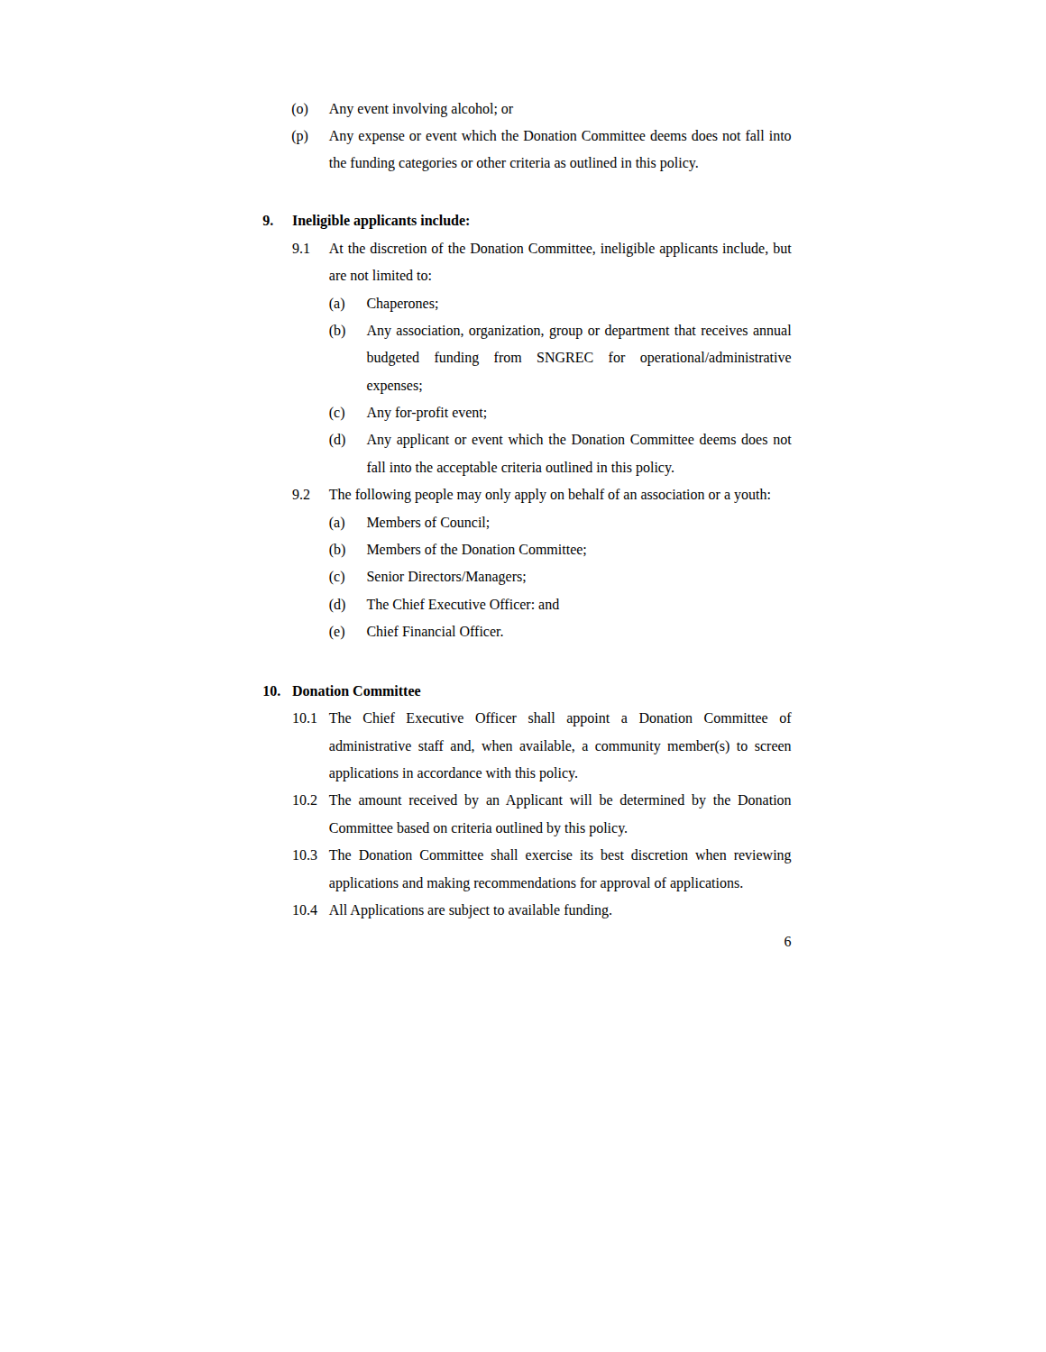(o) Any event involving alcohol; or
(p) Any expense or event which the Donation Committee deems does not fall into the funding categories or other criteria as outlined in this policy.
9. Ineligible applicants include:
9.1 At the discretion of the Donation Committee, ineligible applicants include, but are not limited to:
(a) Chaperones;
(b) Any association, organization, group or department that receives annual budgeted funding from SNGREC for operational/administrative expenses;
(c) Any for-profit event;
(d) Any applicant or event which the Donation Committee deems does not fall into the acceptable criteria outlined in this policy.
9.2 The following people may only apply on behalf of an association or a youth:
(a) Members of Council;
(b) Members of the Donation Committee;
(c) Senior Directors/Managers;
(d) The Chief Executive Officer: and
(e) Chief Financial Officer.
10. Donation Committee
10.1 The Chief Executive Officer shall appoint a Donation Committee of administrative staff and, when available, a community member(s) to screen applications in accordance with this policy.
10.2 The amount received by an Applicant will be determined by the Donation Committee based on criteria outlined by this policy.
10.3 The Donation Committee shall exercise its best discretion when reviewing applications and making recommendations for approval of applications.
10.4 All Applications are subject to available funding.
6